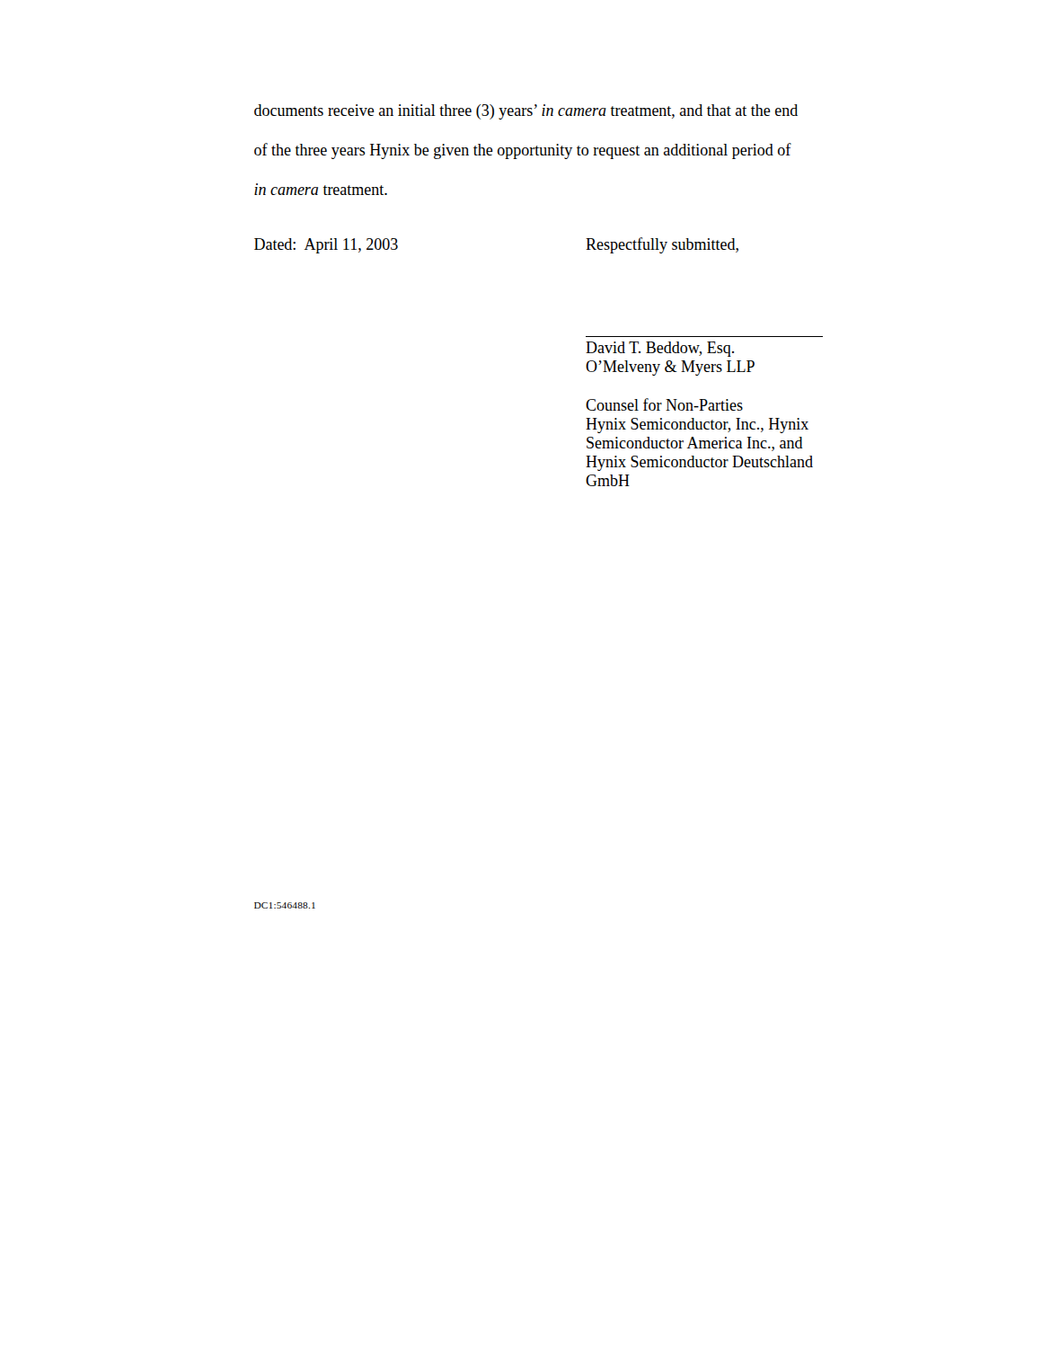documents receive an initial three (3) years’ in camera treatment, and that at the end of the three years Hynix be given the opportunity to request an additional period of in camera treatment.
Dated: April 11, 2003
Respectfully submitted,
David T. Beddow, Esq.
O’Melveny & Myers LLP
Counsel for Non-Parties
Hynix Semiconductor, Inc., Hynix
Semiconductor America Inc., and
Hynix Semiconductor Deutschland
GmbH
DC1:546488.1